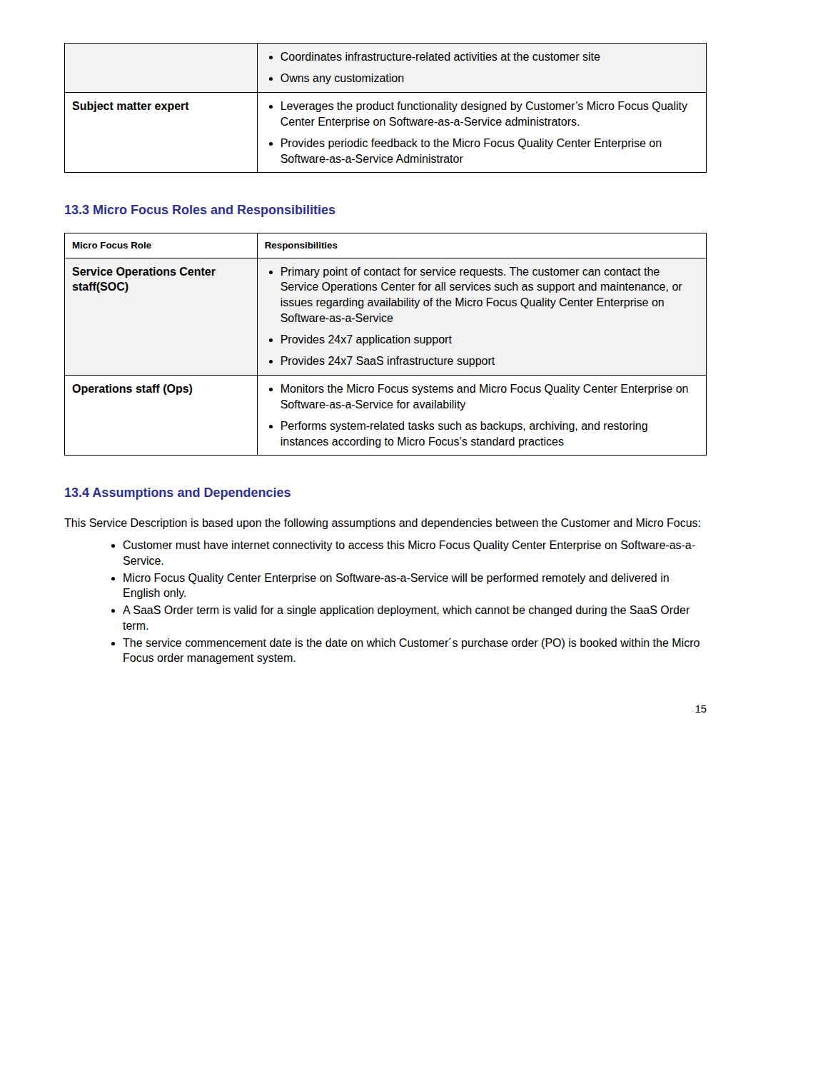| | Coordinates infrastructure-related activities at the customer site Owns any customization |
| Subject matter expert | Leverages the product functionality designed by Customer’s Micro Focus Quality Center Enterprise on Software-as-a-Service administrators. Provides periodic feedback to the Micro Focus Quality Center Enterprise on Software-as-a-Service Administrator |
13.3 Micro Focus Roles and Responsibilities
| Micro Focus Role | Responsibilities |
| --- | --- |
| Service Operations Center staff(SOC) | Primary point of contact for service requests. The customer can contact the Service Operations Center for all services such as support and maintenance, or issues regarding availability of the Micro Focus Quality Center Enterprise on Software-as-a-Service Provides 24x7 application support Provides 24x7 SaaS infrastructure support |
| Operations staff (Ops) | Monitors the Micro Focus systems and Micro Focus Quality Center Enterprise on Software-as-a-Service for availability Performs system-related tasks such as backups, archiving, and restoring instances according to Micro Focus’s standard practices |
13.4 Assumptions and Dependencies
This Service Description is based upon the following assumptions and dependencies between the Customer and Micro Focus:
Customer must have internet connectivity to access this Micro Focus Quality Center Enterprise on Software-as-a-Service.
Micro Focus Quality Center Enterprise on Software-as-a-Service will be performed remotely and delivered in English only.
A SaaS Order term is valid for a single application deployment, which cannot be changed during the SaaS Order term.
The service commencement date is the date on which Customer´s purchase order (PO) is booked within the Micro Focus order management system.
15